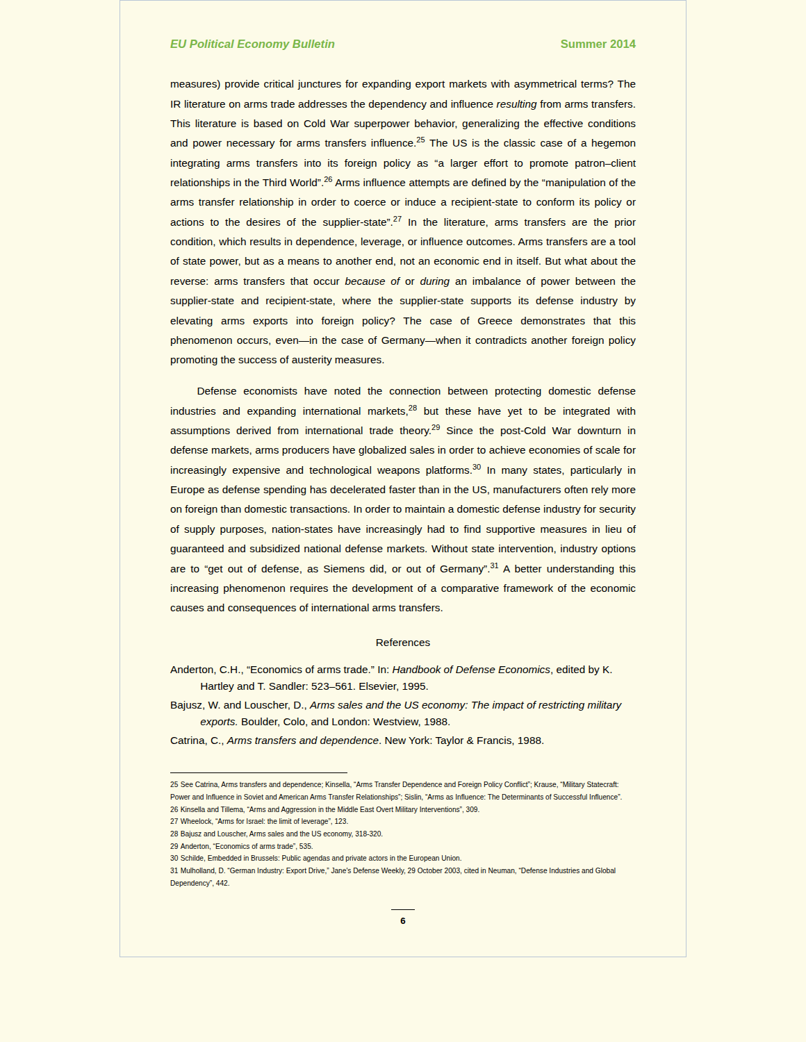EU Political Economy Bulletin Summer 2014
measures) provide critical junctures for expanding export markets with asymmetrical terms? The IR literature on arms trade addresses the dependency and influence resulting from arms transfers. This literature is based on Cold War superpower behavior, generalizing the effective conditions and power necessary for arms transfers influence.25 The US is the classic case of a hegemon integrating arms transfers into its foreign policy as “a larger effort to promote patron–client relationships in the Third World”.26 Arms influence attempts are defined by the “manipulation of the arms transfer relationship in order to coerce or induce a recipient-state to conform its policy or actions to the desires of the supplier-state”.27 In the literature, arms transfers are the prior condition, which results in dependence, leverage, or influence outcomes. Arms transfers are a tool of state power, but as a means to another end, not an economic end in itself. But what about the reverse: arms transfers that occur because of or during an imbalance of power between the supplier-state and recipient-state, where the supplier-state supports its defense industry by elevating arms exports into foreign policy? The case of Greece demonstrates that this phenomenon occurs, even—in the case of Germany—when it contradicts another foreign policy promoting the success of austerity measures.
Defense economists have noted the connection between protecting domestic defense industries and expanding international markets,28 but these have yet to be integrated with assumptions derived from international trade theory.29 Since the post-Cold War downturn in defense markets, arms producers have globalized sales in order to achieve economies of scale for increasingly expensive and technological weapons platforms.30 In many states, particularly in Europe as defense spending has decelerated faster than in the US, manufacturers often rely more on foreign than domestic transactions. In order to maintain a domestic defense industry for security of supply purposes, nation-states have increasingly had to find supportive measures in lieu of guaranteed and subsidized national defense markets. Without state intervention, industry options are to “get out of defense, as Siemens did, or out of Germany”.31 A better understanding this increasing phenomenon requires the development of a comparative framework of the economic causes and consequences of international arms transfers.
References
Anderton, C.H., “Economics of arms trade.” In: Handbook of Defense Economics, edited by K. Hartley and T. Sandler: 523–561. Elsevier, 1995.
Bajusz, W. and Louscher, D., Arms sales and the US economy: The impact of restricting military exports. Boulder, Colo, and London: Westview, 1988.
Catrina, C., Arms transfers and dependence. New York: Taylor & Francis, 1988.
25 See Catrina, Arms transfers and dependence; Kinsella, “Arms Transfer Dependence and Foreign Policy Conflict”; Krause, “Military Statecraft: Power and Influence in Soviet and American Arms Transfer Relationships”; Sislin, “Arms as Influence: The Determinants of Successful Influence”.
26 Kinsella and Tillema, “Arms and Aggression in the Middle East Overt Military Interventions”, 309.
27 Wheelock, “Arms for Israel: the limit of leverage”, 123.
28 Bajusz and Louscher, Arms sales and the US economy, 318-320.
29 Anderton, “Economics of arms trade”, 535.
30 Schilde, Embedded in Brussels: Public agendas and private actors in the European Union.
31 Mulholland, D. “German Industry: Export Drive,” Jane's Defense Weekly, 29 October 2003, cited in Neuman, “Defense Industries and Global Dependency”, 442.
6